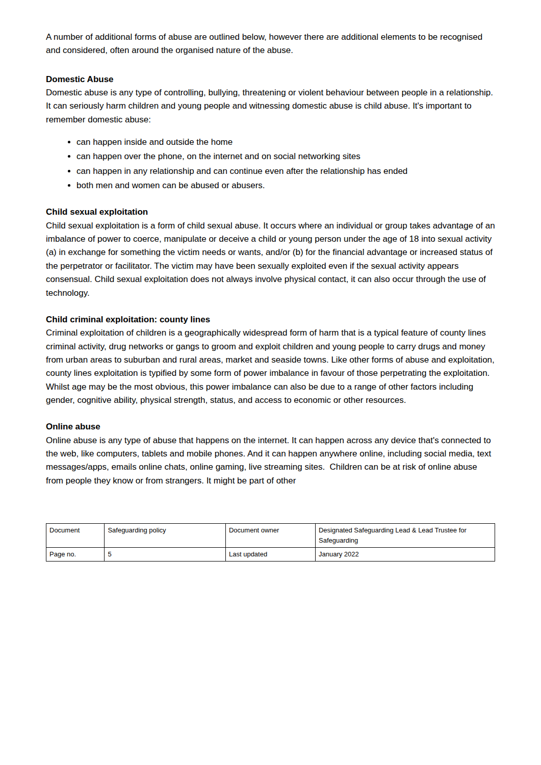A number of additional forms of abuse are outlined below, however there are additional elements to be recognised and considered, often around the organised nature of the abuse.
Domestic Abuse
Domestic abuse is any type of controlling, bullying, threatening or violent behaviour between people in a relationship. It can seriously harm children and young people and witnessing domestic abuse is child abuse. It's important to remember domestic abuse:
can happen inside and outside the home
can happen over the phone, on the internet and on social networking sites
can happen in any relationship and can continue even after the relationship has ended
both men and women can be abused or abusers.
Child sexual exploitation
Child sexual exploitation is a form of child sexual abuse. It occurs where an individual or group takes advantage of an imbalance of power to coerce, manipulate or deceive a child or young person under the age of 18 into sexual activity (a) in exchange for something the victim needs or wants, and/or (b) for the financial advantage or increased status of the perpetrator or facilitator. The victim may have been sexually exploited even if the sexual activity appears consensual. Child sexual exploitation does not always involve physical contact, it can also occur through the use of technology.
Child criminal exploitation: county lines
Criminal exploitation of children is a geographically widespread form of harm that is a typical feature of county lines criminal activity, drug networks or gangs to groom and exploit children and young people to carry drugs and money from urban areas to suburban and rural areas, market and seaside towns. Like other forms of abuse and exploitation, county lines exploitation is typified by some form of power imbalance in favour of those perpetrating the exploitation. Whilst age may be the most obvious, this power imbalance can also be due to a range of other factors including gender, cognitive ability, physical strength, status, and access to economic or other resources.
Online abuse
Online abuse is any type of abuse that happens on the internet. It can happen across any device that's connected to the web, like computers, tablets and mobile phones. And it can happen anywhere online, including social media, text messages/apps, emails online chats, online gaming, live streaming sites. Children can be at risk of online abuse from people they know or from strangers. It might be part of other
| Document | Safeguarding policy | Document owner | Designated Safeguarding Lead & Lead Trustee for Safeguarding |
| Page no. | 5 | Last updated | January 2022 |